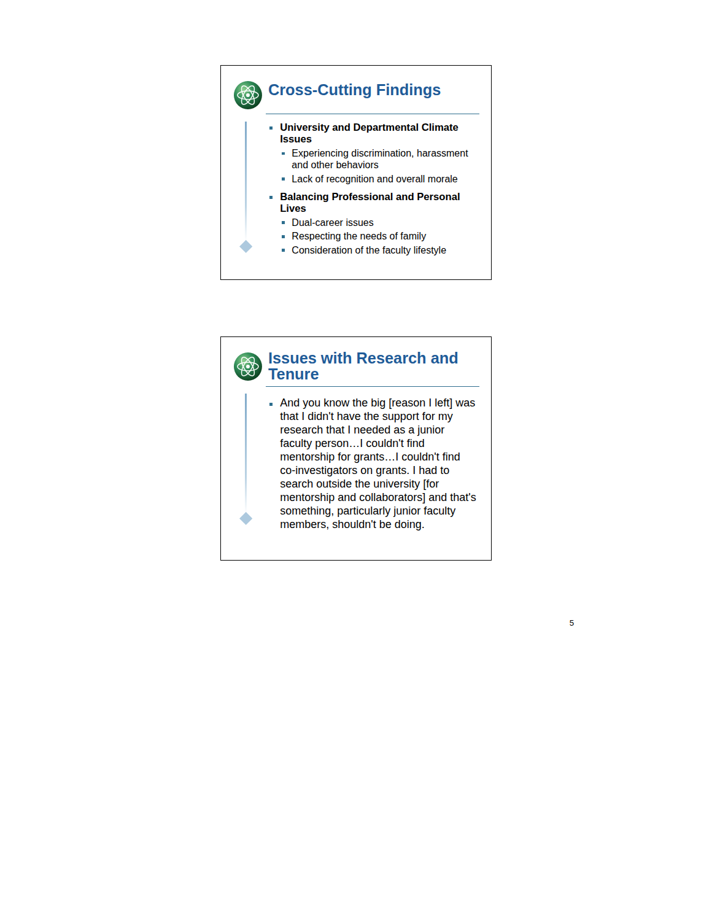Cross-Cutting Findings
University and Departmental Climate Issues
Experiencing discrimination, harassment and other behaviors
Lack of recognition and overall morale
Balancing Professional and Personal Lives
Dual-career issues
Respecting the needs of family
Consideration of the faculty lifestyle
Issues with Research and Tenure
And you know the big [reason I left] was that I didn't have the support for my research that I needed as a junior faculty person…I couldn't find mentorship for grants…I couldn't find co-investigators on grants. I had to search outside the university [for mentorship and collaborators] and that's something, particularly junior faculty members, shouldn't be doing.
5